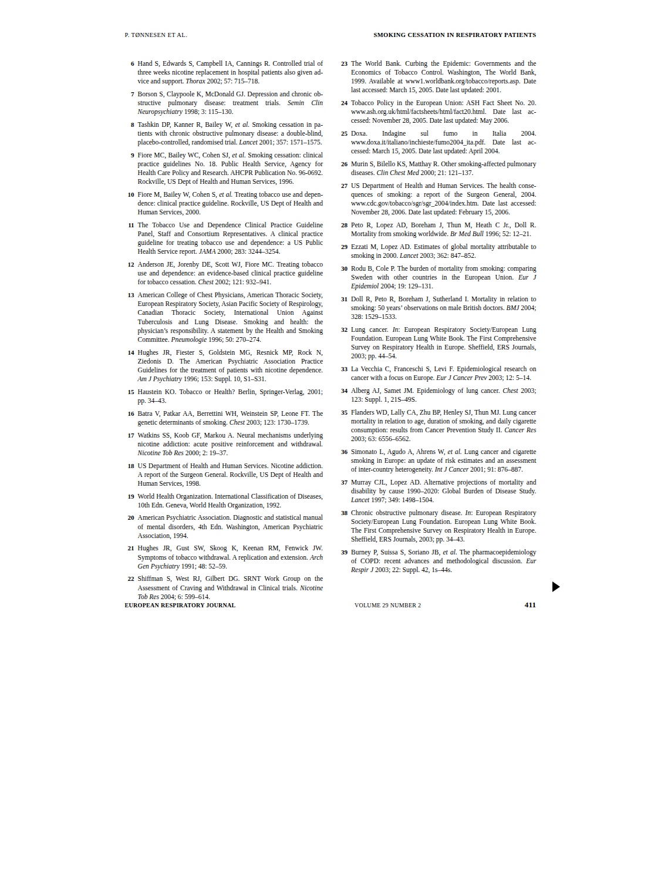P. TØNNESEN ET AL.
Smoking cessation in respiratory patients
Hand S, Edwards S, Campbell IA, Cannings R. Controlled trial of three weeks nicotine replacement in hospital patients also given advice and support. Thorax 2002; 57: 715–718.
Borson S, Claypoole K, McDonald GJ. Depression and chronic obstructive pulmonary disease: treatment trials. Semin Clin Neuropsychiatry 1998; 3: 115–130.
Tashkin DP, Kanner R, Bailey W, et al. Smoking cessation in patients with chronic obstructive pulmonary disease: a double-blind, placebo-controlled, randomised trial. Lancet 2001; 357: 1571–1575.
Fiore MC, Bailey WC, Cohen SJ, et al. Smoking cessation: clinical practice guidelines No. 18. Public Health Service, Agency for Health Care Policy and Research. AHCPR Publication No. 96-0692. Rockville, US Dept of Health and Human Services, 1996.
Fiore M, Bailey W, Cohen S, et al. Treating tobacco use and dependence: clinical practice guideline. Rockville, US Dept of Health and Human Services, 2000.
The Tobacco Use and Dependence Clinical Practice Guideline Panel, Staff and Consortium Representatives. A clinical practice guideline for treating tobacco use and dependence: a US Public Health Service report. JAMA 2000; 283: 3244–3254.
Anderson JE, Jorenby DE, Scott WJ, Fiore MC. Treating tobacco use and dependence: an evidence-based clinical practice guideline for tobacco cessation. Chest 2002; 121: 932–941.
American College of Chest Physicians, American Thoracic Society, European Respiratory Society, Asian Pacific Society of Respirology, Canadian Thoracic Society, International Union Against Tuberculosis and Lung Disease. Smoking and health: the physician’s responsibility. A statement by the Health and Smoking Committee. Pneumologie 1996; 50: 270–274.
Hughes JR, Fiester S, Goldstein MG, Resnick MP, Rock N, Ziedonis D. The American Psychiatric Association Practice Guidelines for the treatment of patients with nicotine dependence. Am J Psychiatry 1996; 153: Suppl. 10, S1–S31.
Haustein KO. Tobacco or Health? Berlin, Springer-Verlag, 2001; pp. 34–43.
Batra V, Patkar AA, Berrettini WH, Weinstein SP, Leone FT. The genetic determinants of smoking. Chest 2003; 123: 1730–1739.
Watkins SS, Koob GF, Markou A. Neural mechanisms underlying nicotine addiction: acute positive reinforcement and withdrawal. Nicotine Tob Res 2000; 2: 19–37.
US Department of Health and Human Services. Nicotine addiction. A report of the Surgeon General. Rockville, US Dept of Health and Human Services, 1998.
World Health Organization. International Classification of Diseases, 10th Edn. Geneva, World Health Organization, 1992.
American Psychiatric Association. Diagnostic and statistical manual of mental disorders, 4th Edn. Washington, American Psychiatric Association, 1994.
Hughes JR, Gust SW, Skoog K, Keenan RM, Fenwick JW. Symptoms of tobacco withdrawal. A replication and extension. Arch Gen Psychiatry 1991; 48: 52–59.
Shiffman S, West RJ, Gilbert DG. SRNT Work Group on the Assessment of Craving and Withdrawal in Clinical trials. Nicotine Tob Res 2004; 6: 599–614.
The World Bank. Curbing the Epidemic: Governments and the Economics of Tobacco Control. Washington, The World Bank, 1999. Available at www1.worldbank.org/tobacco/reports.asp. Date last accessed: March 15, 2005. Date last updated: 2001.
Tobacco Policy in the European Union: ASH Fact Sheet No. 20. www.ash.org.uk/html/factsheets/html/fact20.html. Date last accessed: November 28, 2005. Date last updated: May 2006.
Doxa. Indagine sul fumo in Italia 2004. www.doxa.it/italiano/inchieste/fumo2004_ita.pdf. Date last accessed: March 15, 2005. Date last updated: April 2004.
Murin S, Bilello KS, Matthay R. Other smoking-affected pulmonary diseases. Clin Chest Med 2000; 21: 121–137.
US Department of Health and Human Services. The health consequences of smoking: a report of the Surgeon General, 2004. www.cdc.gov/tobacco/sgr/sgr_2004/index.htm. Date last accessed: November 28, 2006. Date last updated: February 15, 2006.
Peto R, Lopez AD, Boreham J, Thun M, Heath C Jr., Doll R. Mortality from smoking worldwide. Br Med Bull 1996; 52: 12–21.
Ezzati M, Lopez AD. Estimates of global mortality attributable to smoking in 2000. Lancet 2003; 362: 847–852.
Rodu B, Cole P. The burden of mortality from smoking: comparing Sweden with other countries in the European Union. Eur J Epidemiol 2004; 19: 129–131.
Doll R, Peto R, Boreham J, Sutherland I. Mortality in relation to smoking: 50 years’ observations on male British doctors. BMJ 2004; 328: 1529–1533.
Lung cancer. In: European Respiratory Society/European Lung Foundation. European Lung White Book. The First Comprehensive Survey on Respiratory Health in Europe. Sheffield, ERS Journals, 2003; pp. 44–54.
La Vecchia C, Franceschi S, Levi F. Epidemiological research on cancer with a focus on Europe. Eur J Cancer Prev 2003; 12: 5–14.
Alberg AJ, Samet JM. Epidemiology of lung cancer. Chest 2003; 123: Suppl. 1, 21S–49S.
Flanders WD, Lally CA, Zhu BP, Henley SJ, Thun MJ. Lung cancer mortality in relation to age, duration of smoking, and daily cigarette consumption: results from Cancer Prevention Study II. Cancer Res 2003; 63: 6556–6562.
Simonato L, Agudo A, Ahrens W, et al. Lung cancer and cigarette smoking in Europe: an update of risk estimates and an assessment of inter-country heterogeneity. Int J Cancer 2001; 91: 876–887.
Murray CJL, Lopez AD. Alternative projections of mortality and disability by cause 1990–2020: Global Burden of Disease Study. Lancet 1997; 349: 1498–1504.
Chronic obstructive pulmonary disease. In: European Respiratory Society/European Lung Foundation. European Lung White Book. The First Comprehensive Survey on Respiratory Health in Europe. Sheffield, ERS Journals, 2003; pp. 34–43.
Burney P, Suissa S, Soriano JB, et al. The pharmacoepidemiology of COPD: recent advances and methodological discussion. Eur Respir J 2003; 22: Suppl. 42, 1s–44s.
European Respiratory Journal
Volume 29 Number 2
411